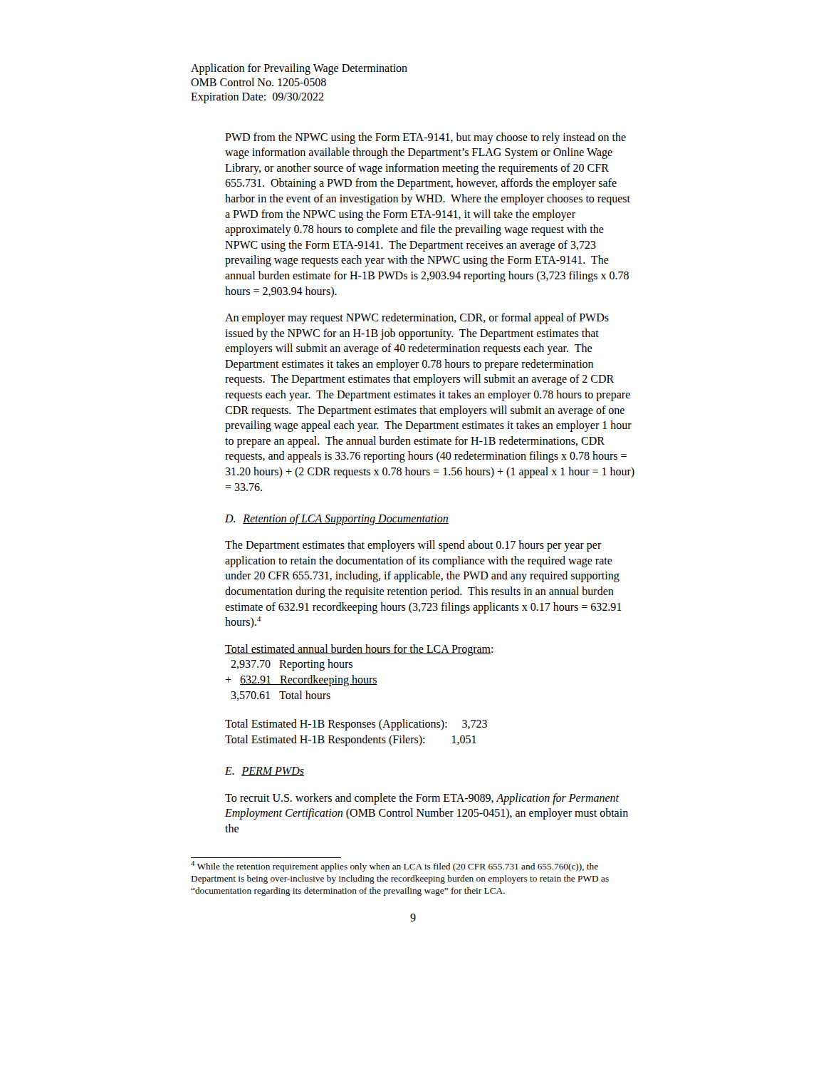Application for Prevailing Wage Determination
OMB Control No. 1205-0508
Expiration Date: 09/30/2022
PWD from the NPWC using the Form ETA-9141, but may choose to rely instead on the wage information available through the Department’s FLAG System or Online Wage Library, or another source of wage information meeting the requirements of 20 CFR 655.731. Obtaining a PWD from the Department, however, affords the employer safe harbor in the event of an investigation by WHD. Where the employer chooses to request a PWD from the NPWC using the Form ETA-9141, it will take the employer approximately 0.78 hours to complete and file the prevailing wage request with the NPWC using the Form ETA-9141. The Department receives an average of 3,723 prevailing wage requests each year with the NPWC using the Form ETA-9141. The annual burden estimate for H-1B PWDs is 2,903.94 reporting hours (3,723 filings x 0.78 hours = 2,903.94 hours).
An employer may request NPWC redetermination, CDR, or formal appeal of PWDs issued by the NPWC for an H-1B job opportunity. The Department estimates that employers will submit an average of 40 redetermination requests each year. The Department estimates it takes an employer 0.78 hours to prepare redetermination requests. The Department estimates that employers will submit an average of 2 CDR requests each year. The Department estimates it takes an employer 0.78 hours to prepare CDR requests. The Department estimates that employers will submit an average of one prevailing wage appeal each year. The Department estimates it takes an employer 1 hour to prepare an appeal. The annual burden estimate for H-1B redeterminations, CDR requests, and appeals is 33.76 reporting hours (40 redetermination filings x 0.78 hours = 31.20 hours) + (2 CDR requests x 0.78 hours = 1.56 hours) + (1 appeal x 1 hour = 1 hour) = 33.76.
D. Retention of LCA Supporting Documentation
The Department estimates that employers will spend about 0.17 hours per year per application to retain the documentation of its compliance with the required wage rate under 20 CFR 655.731, including, if applicable, the PWD and any required supporting documentation during the requisite retention period. This results in an annual burden estimate of 632.91 recordkeeping hours (3,723 filings applicants x 0.17 hours = 632.91 hours).4
Total estimated annual burden hours for the LCA Program:
2,937.70 Reporting hours
+ 632.91 Recordkeeping hours
3,570.61 Total hours
Total Estimated H-1B Responses (Applications): 3,723
Total Estimated H-1B Respondents (Filers): 1,051
E. PERM PWDs
To recruit U.S. workers and complete the Form ETA-9089, Application for Permanent Employment Certification (OMB Control Number 1205-0451), an employer must obtain the
4 While the retention requirement applies only when an LCA is filed (20 CFR 655.731 and 655.760(c)), the Department is being over-inclusive by including the recordkeeping burden on employers to retain the PWD as “documentation regarding its determination of the prevailing wage” for their LCA.
9